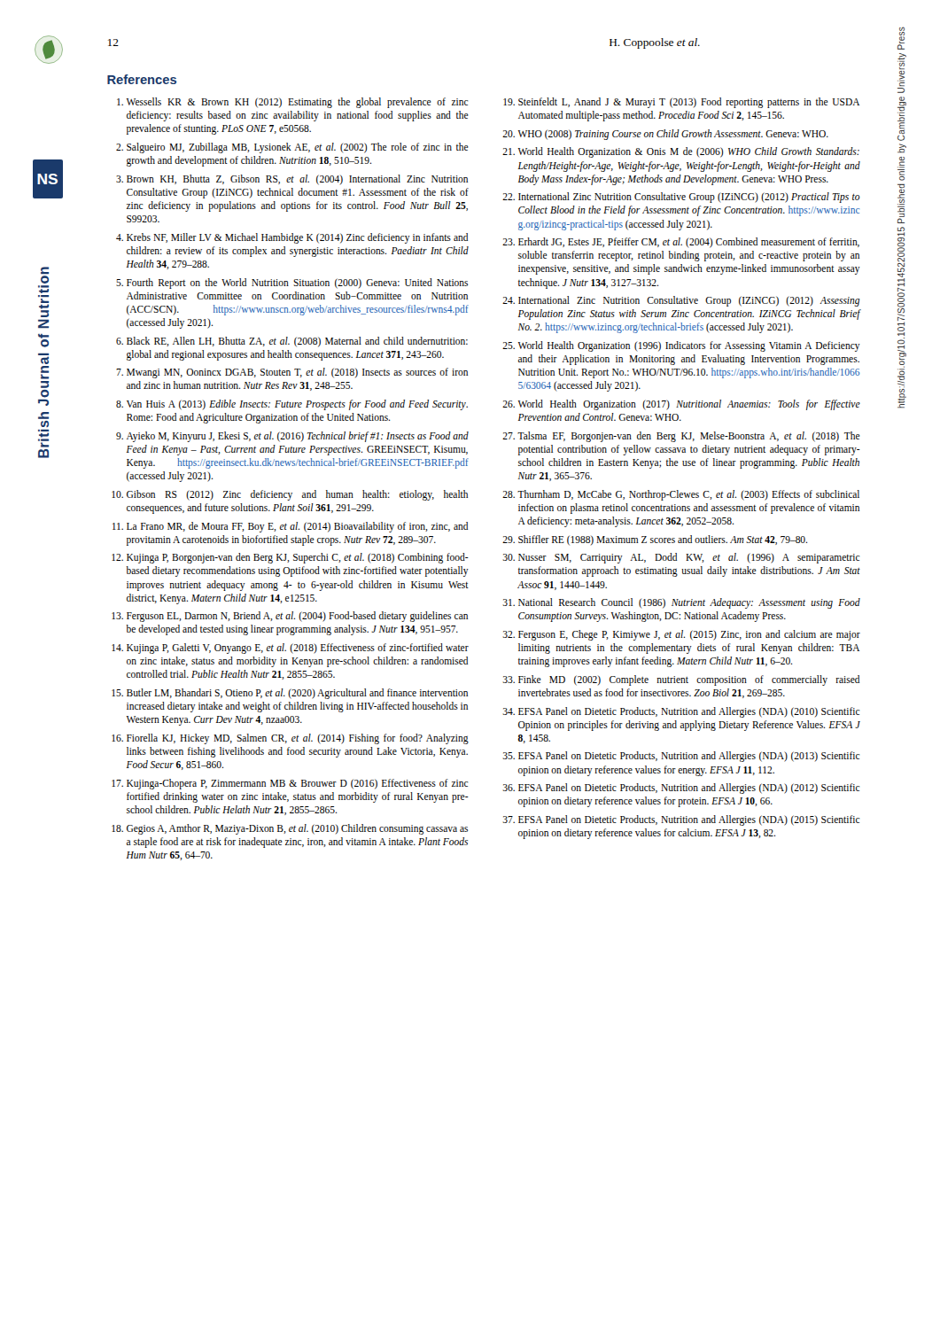https://doi.org/10.1017/S0007114522000915 Published online by Cambridge University Press
NS
British Journal of Nutrition
12 H. Coppoolse et al.
References
Wessells KR & Brown KH (2012) Estimating the global prevalence of zinc deficiency: results based on zinc availability in national food supplies and the prevalence of stunting. PLoS ONE 7, e50568.
Salgueiro MJ, Zubillaga MB, Lysionek AE, et al. (2002) The role of zinc in the growth and development of children. Nutrition 18, 510–519.
Brown KH, Bhutta Z, Gibson RS, et al. (2004) International Zinc Nutrition Consultative Group (IZiNCG) technical document #1. Assessment of the risk of zinc deficiency in populations and options for its control. Food Nutr Bull 25, S99203.
Krebs NF, Miller LV & Michael Hambidge K (2014) Zinc deficiency in infants and children: a review of its complex and synergistic interactions. Paediatr Int Child Health 34, 279–288.
Fourth Report on the World Nutrition Situation (2000) Geneva: United Nations Administrative Committee on Coordination Sub−Committee on Nutrition (ACC/SCN). https://www.unscn.org/web/archives_resources/files/rwns4.pdf (accessed July 2021).
Black RE, Allen LH, Bhutta ZA, et al. (2008) Maternal and child undernutrition: global and regional exposures and health consequences. Lancet 371, 243–260.
Mwangi MN, Oonincx DGAB, Stouten T, et al. (2018) Insects as sources of iron and zinc in human nutrition. Nutr Res Rev 31, 248–255.
Van Huis A (2013) Edible Insects: Future Prospects for Food and Feed Security. Rome: Food and Agriculture Organization of the United Nations.
Ayieko M, Kinyuru J, Ekesi S, et al. (2016) Technical brief #1: Insects as Food and Feed in Kenya – Past, Current and Future Perspectives. GREEiNSECT, Kisumu, Kenya. https://greeinsect.ku.dk/news/technical-brief/GREEiNSECT-BRIEF.pdf (accessed July 2021).
Gibson RS (2012) Zinc deficiency and human health: etiology, health consequences, and future solutions. Plant Soil 361, 291–299.
La Frano MR, de Moura FF, Boy E, et al. (2014) Bioavailability of iron, zinc, and provitamin A carotenoids in biofortified staple crops. Nutr Rev 72, 289–307.
Kujinga P, Borgonjen-van den Berg KJ, Superchi C, et al. (2018) Combining food-based dietary recommendations using Optifood with zinc-fortified water potentially improves nutrient adequacy among 4- to 6-year-old children in Kisumu West district, Kenya. Matern Child Nutr 14, e12515.
Ferguson EL, Darmon N, Briend A, et al. (2004) Food-based dietary guidelines can be developed and tested using linear programming analysis. J Nutr 134, 951–957.
Kujinga P, Galetti V, Onyango E, et al. (2018) Effectiveness of zinc-fortified water on zinc intake, status and morbidity in Kenyan pre-school children: a randomised controlled trial. Public Health Nutr 21, 2855–2865.
Butler LM, Bhandari S, Otieno P, et al. (2020) Agricultural and finance intervention increased dietary intake and weight of children living in HIV-affected households in Western Kenya. Curr Dev Nutr 4, nzaa003.
Fiorella KJ, Hickey MD, Salmen CR, et al. (2014) Fishing for food? Analyzing links between fishing livelihoods and food security around Lake Victoria, Kenya. Food Secur 6, 851–860.
Kujinga-Chopera P, Zimmermann MB & Brouwer D (2016) Effectiveness of zinc fortified drinking water on zinc intake, status and morbidity of rural Kenyan pre-school children. Public Helath Nutr 21, 2855–2865.
Gegios A, Amthor R, Maziya-Dixon B, et al. (2010) Children consuming cassava as a staple food are at risk for inadequate zinc, iron, and vitamin A intake. Plant Foods Hum Nutr 65, 64–70.
Steinfeldt L, Anand J & Murayi T (2013) Food reporting patterns in the USDA Automated multiple-pass method. Procedia Food Sci 2, 145–156.
WHO (2008) Training Course on Child Growth Assessment. Geneva: WHO.
World Health Organization & Onis M de (2006) WHO Child Growth Standards: Length/Height-for-Age, Weight-for-Age, Weight-for-Length, Weight-for-Height and Body Mass Index-for-Age; Methods and Development. Geneva: WHO Press.
International Zinc Nutrition Consultative Group (IZiNCG) (2012) Practical Tips to Collect Blood in the Field for Assessment of Zinc Concentration. https://www.izincg.org/izincg-practical-tips (accessed July 2021).
Erhardt JG, Estes JE, Pfeiffer CM, et al. (2004) Combined measurement of ferritin, soluble transferrin receptor, retinol binding protein, and c-reactive protein by an inexpensive, sensitive, and simple sandwich enzyme-linked immunosorbent assay technique. J Nutr 134, 3127–3132.
International Zinc Nutrition Consultative Group (IZiNCG) (2012) Assessing Population Zinc Status with Serum Zinc Concentration. IZiNCG Technical Brief No. 2. https://www.izincg.org/technical-briefs (accessed July 2021).
World Health Organization (1996) Indicators for Assessing Vitamin A Deficiency and their Application in Monitoring and Evaluating Intervention Programmes. Nutrition Unit. Report No.: WHO/NUT/96.10. https://apps.who.int/iris/handle/10665/63064 (accessed July 2021).
World Health Organization (2017) Nutritional Anaemias: Tools for Effective Prevention and Control. Geneva: WHO.
Talsma EF, Borgonjen-van den Berg KJ, Melse-Boonstra A, et al. (2018) The potential contribution of yellow cassava to dietary nutrient adequacy of primary-school children in Eastern Kenya; the use of linear programming. Public Health Nutr 21, 365–376.
Thurnham D, McCabe G, Northrop-Clewes C, et al. (2003) Effects of subclinical infection on plasma retinol concentrations and assessment of prevalence of vitamin A deficiency: meta-analysis. Lancet 362, 2052–2058.
Shiffler RE (1988) Maximum Z scores and outliers. Am Stat 42, 79–80.
Nusser SM, Carriquiry AL, Dodd KW, et al. (1996) A semiparametric transformation approach to estimating usual daily intake distributions. J Am Stat Assoc 91, 1440–1449.
National Research Council (1986) Nutrient Adequacy: Assessment using Food Consumption Surveys. Washington, DC: National Academy Press.
Ferguson E, Chege P, Kimiywe J, et al. (2015) Zinc, iron and calcium are major limiting nutrients in the complementary diets of rural Kenyan children: TBA training improves early infant feeding. Matern Child Nutr 11, 6–20.
Finke MD (2002) Complete nutrient composition of commercially raised invertebrates used as food for insectivores. Zoo Biol 21, 269–285.
EFSA Panel on Dietetic Products, Nutrition and Allergies (NDA) (2010) Scientific Opinion on principles for deriving and applying Dietary Reference Values. EFSA J 8, 1458.
EFSA Panel on Dietetic Products, Nutrition and Allergies (NDA) (2013) Scientific opinion on dietary reference values for energy. EFSA J 11, 112.
EFSA Panel on Dietetic Products, Nutrition and Allergies (NDA) (2012) Scientific opinion on dietary reference values for protein. EFSA J 10, 66.
EFSA Panel on Dietetic Products, Nutrition and Allergies (NDA) (2015) Scientific opinion on dietary reference values for calcium. EFSA J 13, 82.